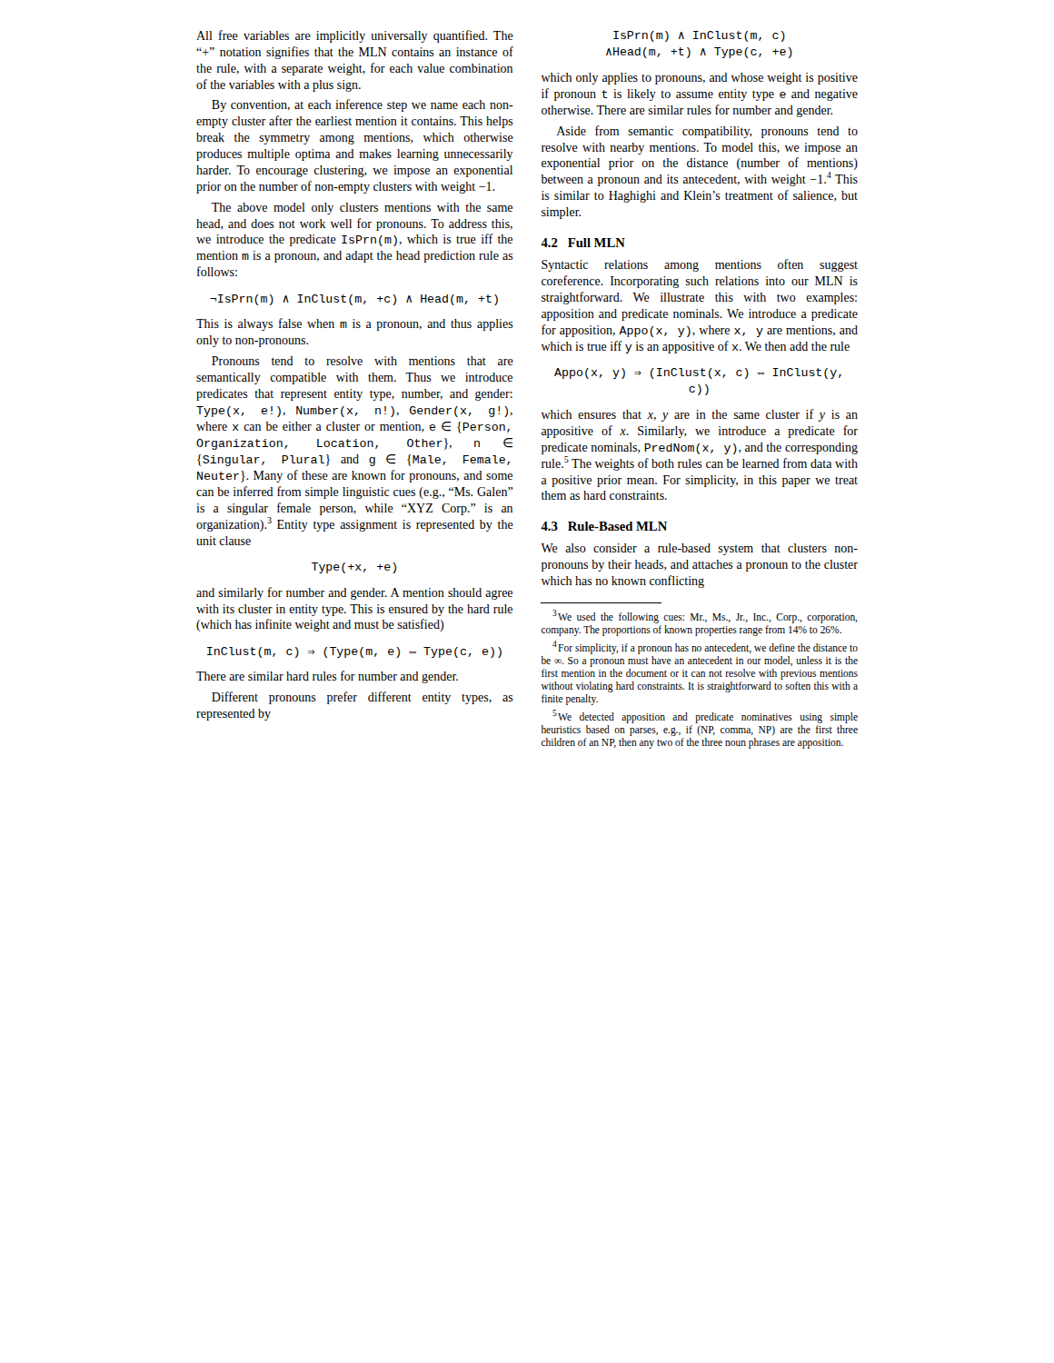All free variables are implicitly universally quantified. The “+” notation signifies that the MLN contains an instance of the rule, with a separate weight, for each value combination of the variables with a plus sign.
By convention, at each inference step we name each non-empty cluster after the earliest mention it contains. This helps break the symmetry among mentions, which otherwise produces multiple optima and makes learning unnecessarily harder. To encourage clustering, we impose an exponential prior on the number of non-empty clusters with weight −1.
The above model only clusters mentions with the same head, and does not work well for pronouns. To address this, we introduce the predicate IsPrn(m), which is true iff the mention m is a pronoun, and adapt the head prediction rule as follows:
¬IsPrn(m) ∧ InClust(m, +c) ∧ Head(m, +t)
This is always false when m is a pronoun, and thus applies only to non-pronouns.
Pronouns tend to resolve with mentions that are semantically compatible with them. Thus we introduce predicates that represent entity type, number, and gender: Type(x, e!), Number(x, n!), Gender(x, g!), where x can be either a cluster or mention, e ∈ {Person, Organization, Location, Other}, n ∈ {Singular, Plural} and g ∈ {Male, Female, Neuter}. Many of these are known for pronouns, and some can be inferred from simple linguistic cues (e.g., “Ms. Galen” is a singular female person, while “XYZ Corp.” is an organization).3 Entity type assignment is represented by the unit clause
Type(+x, +e)
and similarly for number and gender. A mention should agree with its cluster in entity type. This is ensured by the hard rule (which has infinite weight and must be satisfied)
InClust(m, c) ⇒ (Type(m, e) ⇔ Type(c, e))
There are similar hard rules for number and gender.
Different pronouns prefer different entity types, as represented by
IsPrn(m) ∧ InClust(m, c) ∧Head(m, +t) ∧ Type(c, +e)
which only applies to pronouns, and whose weight is positive if pronoun t is likely to assume entity type e and negative otherwise. There are similar rules for number and gender.
Aside from semantic compatibility, pronouns tend to resolve with nearby mentions. To model this, we impose an exponential prior on the distance (number of mentions) between a pronoun and its antecedent, with weight −1.4 This is similar to Haghighi and Klein’s treatment of salience, but simpler.
4.2 Full MLN
Syntactic relations among mentions often suggest coreference. Incorporating such relations into our MLN is straightforward. We illustrate this with two examples: apposition and predicate nominals. We introduce a predicate for apposition, Appo(x, y), where x, y are mentions, and which is true iff y is an appositive of x. We then add the rule
Appo(x, y) ⇒ (InClust(x, c) ⇔ InClust(y, c))
which ensures that x, y are in the same cluster if y is an appositive of x. Similarly, we introduce a predicate for predicate nominals, PredNom(x, y), and the corresponding rule.5 The weights of both rules can be learned from data with a positive prior mean. For simplicity, in this paper we treat them as hard constraints.
4.3 Rule-Based MLN
We also consider a rule-based system that clusters non-pronouns by their heads, and attaches a pronoun to the cluster which has no known conflicting
3 We used the following cues: Mr., Ms., Jr., Inc., Corp., corporation, company. The proportions of known properties range from 14% to 26%.
4 For simplicity, if a pronoun has no antecedent, we define the distance to be ∞. So a pronoun must have an antecedent in our model, unless it is the first mention in the document or it can not resolve with previous mentions without violating hard constraints. It is straightforward to soften this with a finite penalty.
5 We detected apposition and predicate nominatives using simple heuristics based on parses, e.g., if (NP, comma, NP) are the first three children of an NP, then any two of the three noun phrases are apposition.